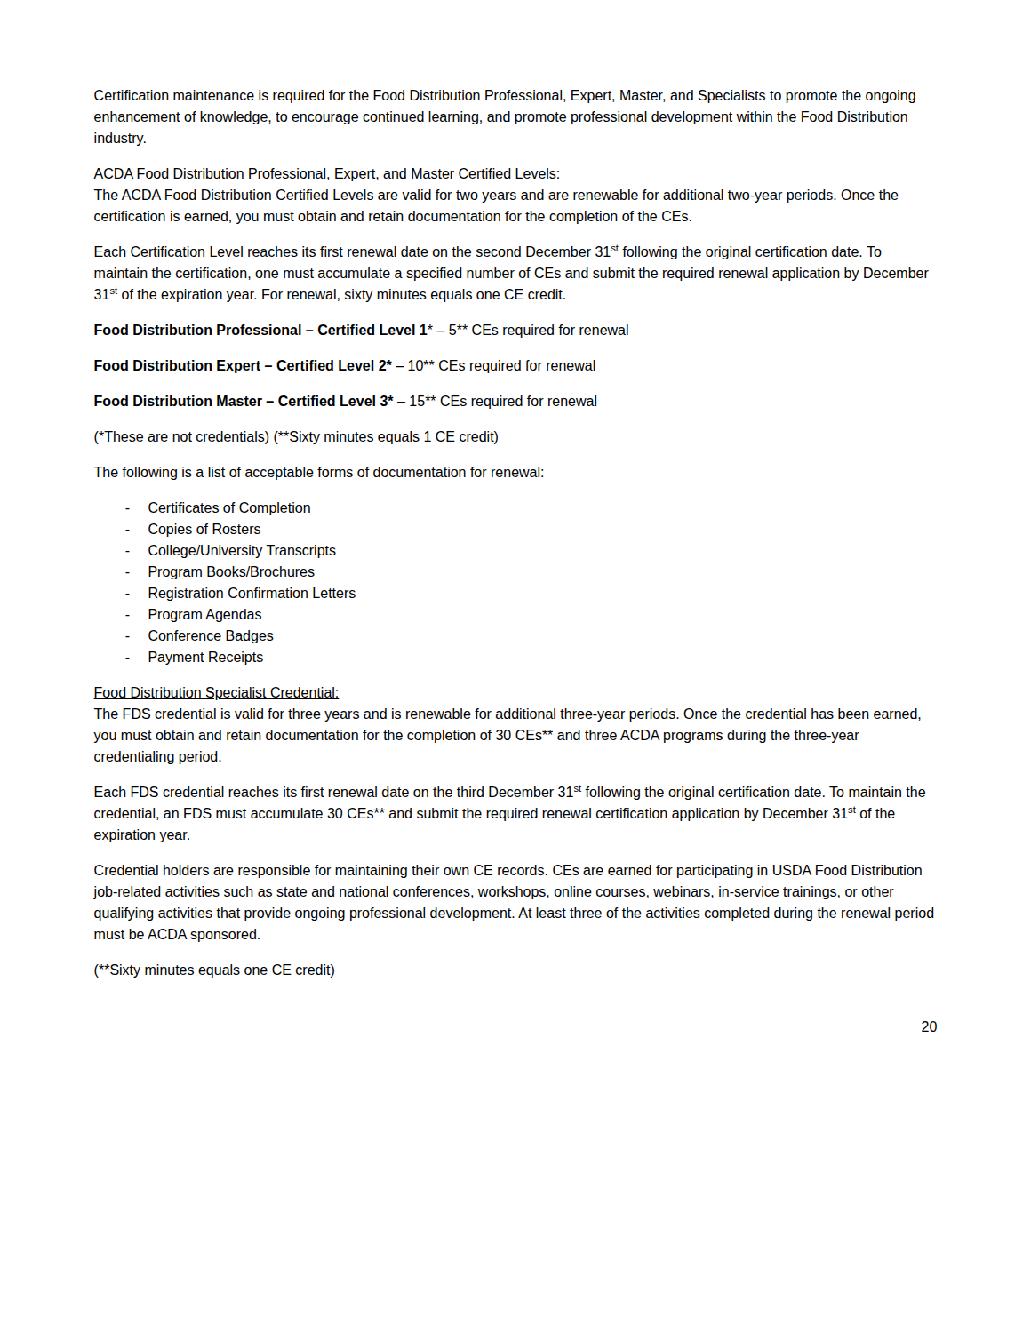Certification maintenance is required for the Food Distribution Professional, Expert, Master, and Specialists to promote the ongoing enhancement of knowledge, to encourage continued learning, and promote professional development within the Food Distribution industry.
ACDA Food Distribution Professional, Expert, and Master Certified Levels:
The ACDA Food Distribution Certified Levels are valid for two years and are renewable for additional two-year periods. Once the certification is earned, you must obtain and retain documentation for the completion of the CEs.
Each Certification Level reaches its first renewal date on the second December 31st following the original certification date. To maintain the certification, one must accumulate a specified number of CEs and submit the required renewal application by December 31st of the expiration year. For renewal, sixty minutes equals one CE credit.
Food Distribution Professional – Certified Level 1* – 5** CEs required for renewal
Food Distribution Expert – Certified Level 2* – 10** CEs required for renewal
Food Distribution Master – Certified Level 3* – 15** CEs required for renewal
(*These are not credentials) (**Sixty minutes equals 1 CE credit)
The following is a list of acceptable forms of documentation for renewal:
Certificates of Completion
Copies of Rosters
College/University Transcripts
Program Books/Brochures
Registration Confirmation Letters
Program Agendas
Conference Badges
Payment Receipts
Food Distribution Specialist Credential:
The FDS credential is valid for three years and is renewable for additional three-year periods. Once the credential has been earned, you must obtain and retain documentation for the completion of 30 CEs** and three ACDA programs during the three-year credentialing period.
Each FDS credential reaches its first renewal date on the third December 31st following the original certification date. To maintain the credential, an FDS must accumulate 30 CEs** and submit the required renewal certification application by December 31st of the expiration year.
Credential holders are responsible for maintaining their own CE records. CEs are earned for participating in USDA Food Distribution job-related activities such as state and national conferences, workshops, online courses, webinars, in-service trainings, or other qualifying activities that provide ongoing professional development. At least three of the activities completed during the renewal period must be ACDA sponsored.
(**Sixty minutes equals one CE credit)
20